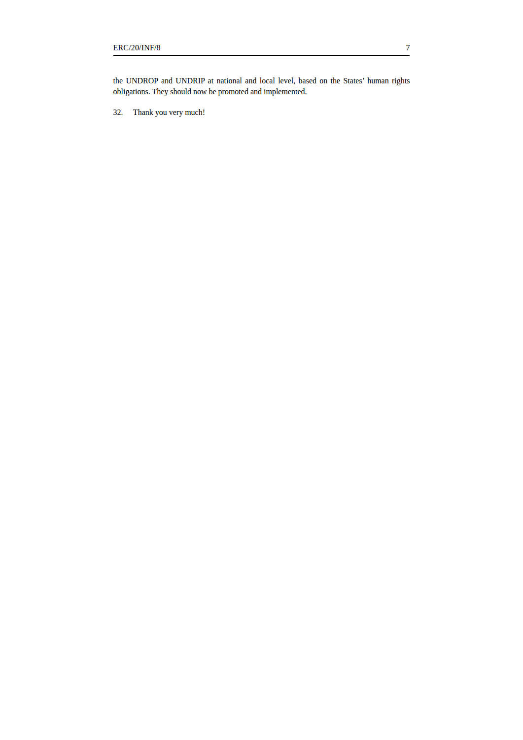ERC/20/INF/8 7
the UNDROP and UNDRIP at national and local level, based on the States’ human rights obligations. They should now be promoted and implemented.
32. Thank you very much!